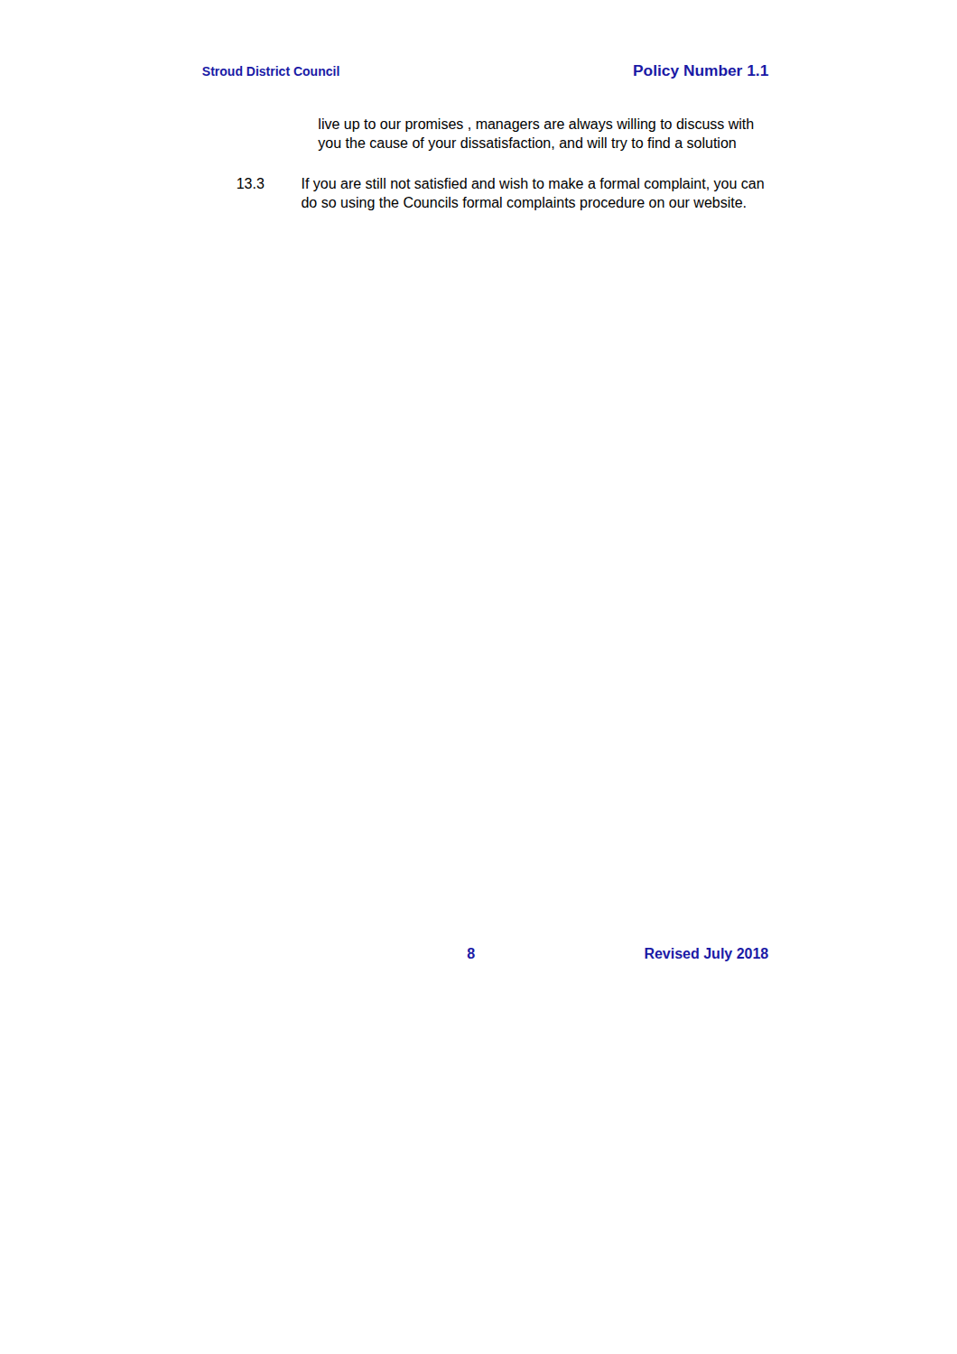Stroud District Council
Policy Number 1.1
live up to our promises , managers are always willing to discuss with you the cause of your dissatisfaction, and will try to find a solution
13.3
If you are still not satisfied and wish to make a formal complaint, you can do so using the Councils formal complaints procedure on our website.
8
Revised July 2018